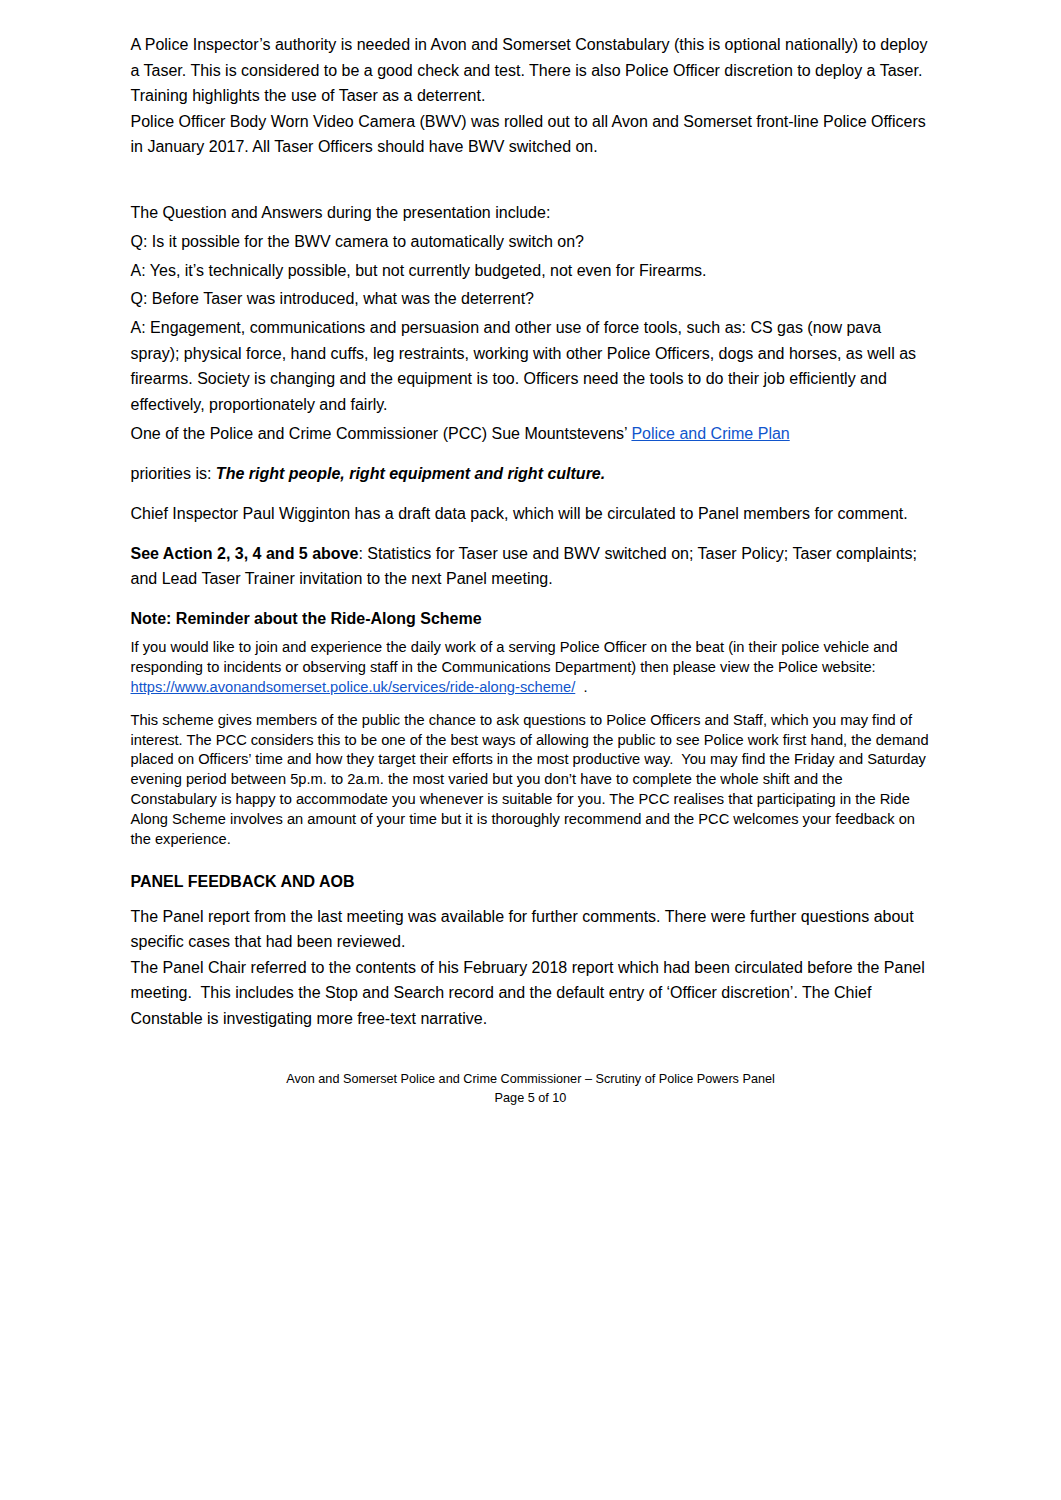A Police Inspector’s authority is needed in Avon and Somerset Constabulary (this is optional nationally) to deploy a Taser. This is considered to be a good check and test. There is also Police Officer discretion to deploy a Taser. Training highlights the use of Taser as a deterrent.
Police Officer Body Worn Video Camera (BWV) was rolled out to all Avon and Somerset front-line Police Officers in January 2017. All Taser Officers should have BWV switched on.
The Question and Answers during the presentation include:
Q: Is it possible for the BWV camera to automatically switch on?
A: Yes, it’s technically possible, but not currently budgeted, not even for Firearms.
Q: Before Taser was introduced, what was the deterrent?
A: Engagement, communications and persuasion and other use of force tools, such as: CS gas (now pava spray); physical force, hand cuffs, leg restraints, working with other Police Officers, dogs and horses, as well as firearms. Society is changing and the equipment is too. Officers need the tools to do their job efficiently and effectively, proportionately and fairly.
One of the Police and Crime Commissioner (PCC) Sue Mountstevens’ Police and Crime Plan
priorities is: The right people, right equipment and right culture.
Chief Inspector Paul Wigginton has a draft data pack, which will be circulated to Panel members for comment.
See Action 2, 3, 4 and 5 above: Statistics for Taser use and BWV switched on; Taser Policy; Taser complaints; and Lead Taser Trainer invitation to the next Panel meeting.
Note: Reminder about the Ride-Along Scheme
If you would like to join and experience the daily work of a serving Police Officer on the beat (in their police vehicle and responding to incidents or observing staff in the Communications Department) then please view the Police website:
https://www.avonandsomerset.police.uk/services/ride-along-scheme/ .
This scheme gives members of the public the chance to ask questions to Police Officers and Staff, which you may find of interest. The PCC considers this to be one of the best ways of allowing the public to see Police work first hand, the demand placed on Officers’ time and how they target their efforts in the most productive way. You may find the Friday and Saturday evening period between 5p.m. to 2a.m. the most varied but you don’t have to complete the whole shift and the Constabulary is happy to accommodate you whenever is suitable for you. The PCC realises that participating in the Ride Along Scheme involves an amount of your time but it is thoroughly recommend and the PCC welcomes your feedback on the experience.
PANEL FEEDBACK AND AOB
The Panel report from the last meeting was available for further comments. There were further questions about specific cases that had been reviewed.
The Panel Chair referred to the contents of his February 2018 report which had been circulated before the Panel meeting. This includes the Stop and Search record and the default entry of ‘Officer discretion’. The Chief Constable is investigating more free-text narrative.
Avon and Somerset Police and Crime Commissioner – Scrutiny of Police Powers Panel
Page 5 of 10